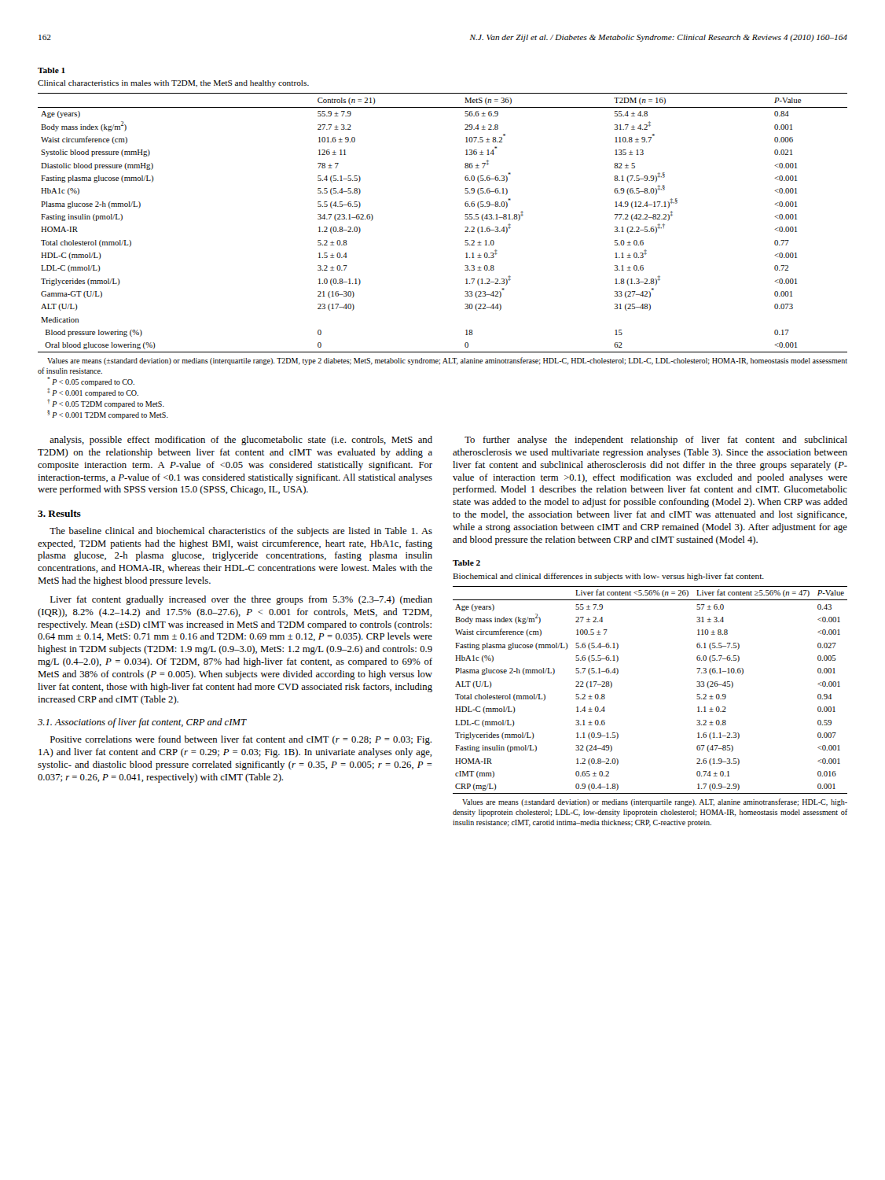162 N.J. Van der Zijl et al. / Diabetes & Metabolic Syndrome: Clinical Research & Reviews 4 (2010) 160–164
Table 1
Clinical characteristics in males with T2DM, the MetS and healthy controls.
| | Controls ( n = 21) | MetS ( n = 36) | T2DM ( n = 16) | P -Value |
| --- | --- | --- | --- | --- |
| Age (years) | 55.9 ± 7.9 | 56.6 ± 6.9 | 55.4 ± 4.8 | 0.84 |
| Body mass index (kg/m 2 ) | 27.7 ± 3.2 | 29.4 ± 2.8 | 31.7 ± 4.2 ‡ | 0.001 |
| Waist circumference (cm) | 101.6 ± 9.0 | 107.5 ± 8.2 * | 110.8 ± 9.7 * | 0.006 |
| Systolic blood pressure (mmHg) | 126 ± 11 | 136 ± 14 * | 135 ± 13 | 0.021 |
| Diastolic blood pressure (mmHg) | 78 ± 7 | 86 ± 7 ‡ | 82 ± 5 | <0.001 |
| Fasting plasma glucose (mmol/L) | 5.4 (5.1–5.5) | 6.0 (5.6–6.3) * | 8.1 (7.5–9.9) ‡,§ | <0.001 |
| HbA1c (%) | 5.5 (5.4–5.8) | 5.9 (5.6–6.1) | 6.9 (6.5–8.0) ‡,§ | <0.001 |
| Plasma glucose 2-h (mmol/L) | 5.5 (4.5–6.5) | 6.6 (5.9–8.0) * | 14.9 (12.4–17.1) ‡,§ | <0.001 |
| Fasting insulin (pmol/L) | 34.7 (23.1–62.6) | 55.5 (43.1–81.8) ‡ | 77.2 (42.2–82.2) ‡ | <0.001 |
| HOMA-IR | 1.2 (0.8–2.0) | 2.2 (1.6–3.4) ‡ | 3.1 (2.2–5.6) ‡,† | <0.001 |
| Total cholesterol (mmol/L) | 5.2 ± 0.8 | 5.2 ± 1.0 | 5.0 ± 0.6 | 0.77 |
| HDL-C (mmol/L) | 1.5 ± 0.4 | 1.1 ± 0.3 ‡ | 1.1 ± 0.3 ‡ | <0.001 |
| LDL-C (mmol/L) | 3.2 ± 0.7 | 3.3 ± 0.8 | 3.1 ± 0.6 | 0.72 |
| Triglycerides (mmol/L) | 1.0 (0.8–1.1) | 1.7 (1.2–2.3) ‡ | 1.8 (1.3–2.8) ‡ | <0.001 |
| Gamma-GT (U/L) | 21 (16–30) | 33 (23–42) * | 33 (27–42) * | 0.001 |
| ALT (U/L) | 23 (17–40) | 30 (22–44) | 31 (25–48) | 0.073 |
| Medication | | | | |
| Blood pressure lowering (%) | 0 | 18 | 15 | 0.17 |
| Oral blood glucose lowering (%) | 0 | 0 | 62 | <0.001 |
Values are means (±standard deviation) or medians (interquartile range). T2DM, type 2 diabetes; MetS, metabolic syndrome; ALT, alanine aminotransferase; HDL-C, HDL-cholesterol; LDL-C, LDL-cholesterol; HOMA-IR, homeostasis model assessment of insulin resistance.
* P < 0.05 compared to CO.
‡ P < 0.001 compared to CO.
† P < 0.05 T2DM compared to MetS.
§ P < 0.001 T2DM compared to MetS.
analysis, possible effect modification of the glucometabolic state (i.e. controls, MetS and T2DM) on the relationship between liver fat content and cIMT was evaluated by adding a composite interaction term. A P-value of <0.05 was considered statistically significant. For interaction-terms, a P-value of <0.1 was considered statistically significant. All statistical analyses were performed with SPSS version 15.0 (SPSS, Chicago, IL, USA).
3. Results
The baseline clinical and biochemical characteristics of the subjects are listed in Table 1. As expected, T2DM patients had the highest BMI, waist circumference, heart rate, HbA1c, fasting plasma glucose, 2-h plasma glucose, triglyceride concentrations, fasting plasma insulin concentrations, and HOMA-IR, whereas their HDL-C concentrations were lowest. Males with the MetS had the highest blood pressure levels.
Liver fat content gradually increased over the three groups from 5.3% (2.3–7.4) (median (IQR)), 8.2% (4.2–14.2) and 17.5% (8.0–27.6), P < 0.001 for controls, MetS, and T2DM, respectively. Mean (±SD) cIMT was increased in MetS and T2DM compared to controls (controls: 0.64 mm ± 0.14, MetS: 0.71 mm ± 0.16 and T2DM: 0.69 mm ± 0.12, P = 0.035). CRP levels were highest in T2DM subjects (T2DM: 1.9 mg/L (0.9–3.0), MetS: 1.2 mg/L (0.9–2.6) and controls: 0.9 mg/L (0.4–2.0), P = 0.034). Of T2DM, 87% had high-liver fat content, as compared to 69% of MetS and 38% of controls (P = 0.005). When subjects were divided according to high versus low liver fat content, those with high-liver fat content had more CVD associated risk factors, including increased CRP and cIMT (Table 2).
3.1. Associations of liver fat content, CRP and cIMT
Positive correlations were found between liver fat content and cIMT (r = 0.28; P = 0.03; Fig. 1A) and liver fat content and CRP (r = 0.29; P = 0.03; Fig. 1B). In univariate analyses only age, systolic- and diastolic blood pressure correlated significantly (r = 0.35, P = 0.005; r = 0.26, P = 0.037; r = 0.26, P = 0.041, respectively) with cIMT (Table 2).
To further analyse the independent relationship of liver fat content and subclinical atherosclerosis we used multivariate regression analyses (Table 3). Since the association between liver fat content and subclinical atherosclerosis did not differ in the three groups separately (P-value of interaction term >0.1), effect modification was excluded and pooled analyses were performed. Model 1 describes the relation between liver fat content and cIMT. Glucometabolic state was added to the model to adjust for possible confounding (Model 2). When CRP was added to the model, the association between liver fat and cIMT was attenuated and lost significance, while a strong association between cIMT and CRP remained (Model 3). After adjustment for age and blood pressure the relation between CRP and cIMT sustained (Model 4).
Table 2
Biochemical and clinical differences in subjects with low- versus high-liver fat content.
| | Liver fat content <5.56% ( n = 26) | Liver fat content ≥5.56% ( n = 47) | P -Value |
| --- | --- | --- | --- |
| Age (years) | 55 ± 7.9 | 57 ± 6.0 | 0.43 |
| Body mass index (kg/m 2 ) | 27 ± 2.4 | 31 ± 3.4 | <0.001 |
| Waist circumference (cm) | 100.5 ± 7 | 110 ± 8.8 | <0.001 |
| Fasting plasma glucose (mmol/L) | 5.6 (5.4–6.1) | 6.1 (5.5–7.5) | 0.027 |
| HbA1c (%) | 5.6 (5.5–6.1) | 6.0 (5.7–6.5) | 0.005 |
| Plasma glucose 2-h (mmol/L) | 5.7 (5.1–6.4) | 7.3 (6.1–10.6) | 0.001 |
| ALT (U/L) | 22 (17–28) | 33 (26–45) | <0.001 |
| Total cholesterol (mmol/L) | 5.2 ± 0.8 | 5.2 ± 0.9 | 0.94 |
| HDL-C (mmol/L) | 1.4 ± 0.4 | 1.1 ± 0.2 | 0.001 |
| LDL-C (mmol/L) | 3.1 ± 0.6 | 3.2 ± 0.8 | 0.59 |
| Triglycerides (mmol/L) | 1.1 (0.9–1.5) | 1.6 (1.1–2.3) | 0.007 |
| Fasting insulin (pmol/L) | 32 (24–49) | 67 (47–85) | <0.001 |
| HOMA-IR | 1.2 (0.8–2.0) | 2.6 (1.9–3.5) | <0.001 |
| cIMT (mm) | 0.65 ± 0.2 | 0.74 ± 0.1 | 0.016 |
| CRP (mg/L) | 0.9 (0.4–1.8) | 1.7 (0.9–2.9) | 0.001 |
Values are means (±standard deviation) or medians (interquartile range). ALT, alanine aminotransferase; HDL-C, high-density lipoprotein cholesterol; LDL-C, low-density lipoprotein cholesterol; HOMA-IR, homeostasis model assessment of insulin resistance; cIMT, carotid intima–media thickness; CRP, C-reactive protein.